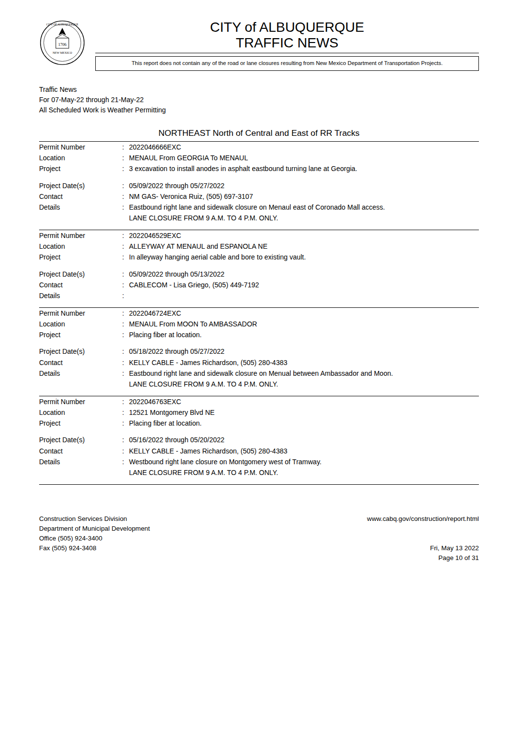1706 NEW MEXICO CITY OF ALBUQUERQUE
CITY of ALBUQUERQUE
TRAFFIC NEWS
This report does not contain any of the road or lane closures resulting from New Mexico Department of Transportation Projects.
Traffic News
For 07-May-22 through 21-May-22
All Scheduled Work is Weather Permitting
NORTHEAST North of Central and East of RR Tracks
| Permit Number | : | 2022046666EXC |
| Location | : | MENAUL From GEORGIA To MENAUL |
| Project | : | 3 excavation to install anodes in asphalt eastbound turning lane at Georgia. |
| Project Date(s) | : | 05/09/2022 through 05/27/2022 |
| Contact | : | NM GAS- Veronica Ruiz, (505) 697-3107 |
| Details | : | Eastbound right lane and sidewalk closure on Menaul east of Coronado Mall access. LANE CLOSURE FROM 9 A.M. TO 4 P.M. ONLY. |
| Permit Number | : | 2022046529EXC |
| Location | : | ALLEYWAY AT MENAUL and ESPANOLA NE |
| Project | : | In alleyway hanging aerial cable and bore to existing vault. |
| Project Date(s) | : | 05/09/2022 through 05/13/2022 |
| Contact | : | CABLECOM - Lisa Griego, (505) 449-7192 |
| Details | : | |
| Permit Number | : | 2022046724EXC |
| Location | : | MENAUL From MOON To AMBASSADOR |
| Project | : | Placing fiber at location. |
| Project Date(s) | : | 05/18/2022 through 05/27/2022 |
| Contact | : | KELLY CABLE - James Richardson, (505) 280-4383 |
| Details | : | Eastbound right lane and sidewalk closure on Menual between Ambassador and Moon. LANE CLOSURE FROM 9 A.M. TO 4 P.M. ONLY. |
| Permit Number | : | 2022046763EXC |
| Location | : | 12521 Montgomery Blvd NE |
| Project | : | Placing fiber at location. |
| Project Date(s) | : | 05/16/2022 through 05/20/2022 |
| Contact | : | KELLY CABLE - James Richardson, (505) 280-4383 |
| Details | : | Westbound right lane closure on Montgomery west of Tramway. LANE CLOSURE FROM 9 A.M. TO 4 P.M. ONLY. |
Construction Services Division
Department of Municipal Development
Office (505) 924-3400
Fax (505) 924-3408
www.cabq.gov/construction/report.html
Fri, May 13 2022
Page 10 of 31